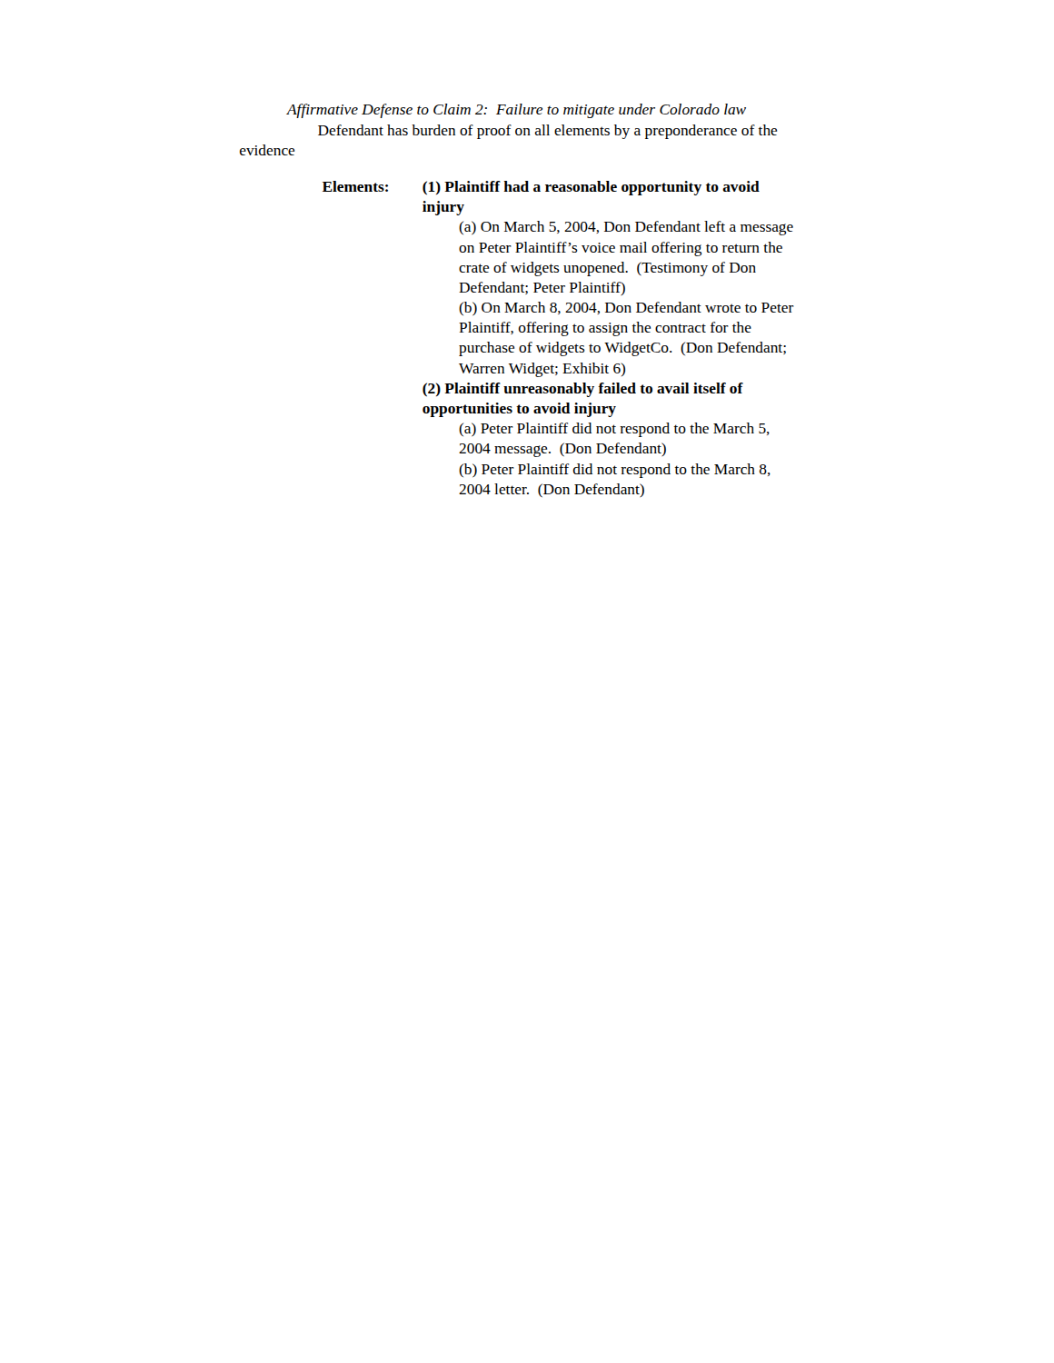Affirmative Defense to Claim 2: Failure to mitigate under Colorado law
Defendant has burden of proof on all elements by a preponderance of the
evidence
Elements:
(1) Plaintiff had a reasonable opportunity to avoid injury
(a) On March 5, 2004, Don Defendant left a message on Peter Plaintiff’s voice mail offering to return the crate of widgets unopened. (Testimony of Don Defendant; Peter Plaintiff)
(b) On March 8, 2004, Don Defendant wrote to Peter Plaintiff, offering to assign the contract for the purchase of widgets to WidgetCo. (Don Defendant; Warren Widget; Exhibit 6)
(2) Plaintiff unreasonably failed to avail itself of opportunities to avoid injury
(a) Peter Plaintiff did not respond to the March 5, 2004 message. (Don Defendant)
(b) Peter Plaintiff did not respond to the March 8, 2004 letter. (Don Defendant)